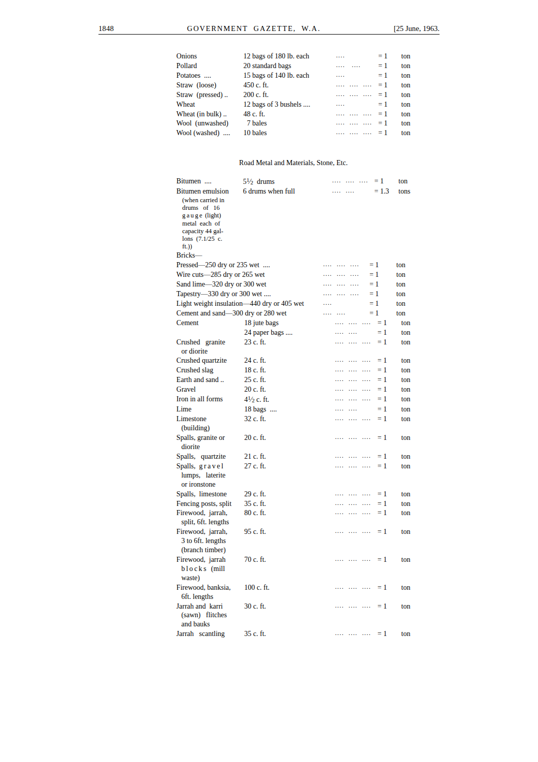1848
GOVERNMENT GAZETTE, W.A.
[25 June, 1963.
| Onions | 12 bags of 180 lb. each | .... | = 1 | ton |
| Pollard | 20 standard bags | .... .... | = 1 | ton |
| Potatoes .... | 15 bags of 140 lb. each | .... | = 1 | ton |
| Straw (loose) | 450 c. ft. | .... .... .... | = 1 | ton |
| Straw (pressed) .. | 200 c. ft. | .... .... .... | = 1 | ton |
| Wheat | 12 bags of 3 bushels .... | .... | = 1 | ton |
| Wheat (in bulk) .. | 48 c. ft. | .... .... .... | = 1 | ton |
| Wool (unwashed) | 7 bales | .... .... .... | = 1 | ton |
| Wool (washed) .... | 10 bales | .... .... .... | = 1 | ton |
Road Metal and Materials, Stone, Etc.
| Bitumen .... | 5 1 ⁄ 2 drums | .... .... .... | = 1 | ton |
| Bitumen emulsion | 6 drums when full | .... .... | = 1.3 | tons |
| (when carried in drums of 16 gauge (light) metal each of capacity 44 gal- lons (7.1/25 c. ft.)) |
| Bricks— |
| Pressed—250 dry or 235 wet .... | .... .... .... | = 1 | ton |
| Wire cuts—285 dry or 265 wet | .... .... .... | = 1 | ton |
| Sand lime—320 dry or 300 wet | .... .... .... | = 1 | ton |
| Tapestry—330 dry or 300 wet .... | .... .... .... | = 1 | ton |
| Light weight insulation—440 dry or 405 wet | .... | = 1 | ton |
| Cement and sand—300 dry or 280 wet | .... .... | = 1 | ton |
| Cement | 18 jute bags | .... .... .... | = 1 | ton |
| | 24 paper bags .... | .... .... | = 1 | ton |
| Crushed granite or diorite | 23 c. ft. | .... .... .... | = 1 | ton |
| Crushed quartzite | 24 c. ft. | .... .... .... | = 1 | ton |
| Crushed slag | 18 c. ft. | .... .... .... | = 1 | ton |
| Earth and sand .. | 25 c. ft. | .... .... .... | = 1 | ton |
| Gravel | 20 c. ft. | .... .... .... | = 1 | ton |
| Iron in all forms | 4 1 ⁄ 2 c. ft. | .... .... .... | = 1 | ton |
| Lime | 18 bags .... | .... .... | = 1 | ton |
| Limestone (building) | 32 c. ft. | .... .... .... | = 1 | ton |
| Spalls, granite or diorite | 20 c. ft. | .... .... .... | = 1 | ton |
| Spalls, quartzite | 21 c. ft. | .... .... .... | = 1 | ton |
| Spalls, gravel lumps, laterite or ironstone | 27 c. ft. | .... .... .... | = 1 | ton |
| Spalls, limestone | 29 c. ft. | .... .... .... | = 1 | ton |
| Fencing posts, split | 35 c. ft. | .... .... .... | = 1 | ton |
| Firewood, jarrah, split, 6ft. lengths | 80 c. ft. | .... .... .... | = 1 | ton |
| Firewood, jarrah, 3 to 6ft. lengths (branch timber) | 95 c. ft. | .... .... .... | = 1 | ton |
| Firewood, jarrah blocks (mill waste) | 70 c. ft. | .... .... .... | = 1 | ton |
| Firewood, banksia, 6ft. lengths | 100 c. ft. | .... .... .... | = 1 | ton |
| Jarrah and karri (sawn) flitches and bauks | 30 c. ft. | .... .... .... | = 1 | ton |
| Jarrah scantling | 35 c. ft. | .... .... .... | = 1 | ton |